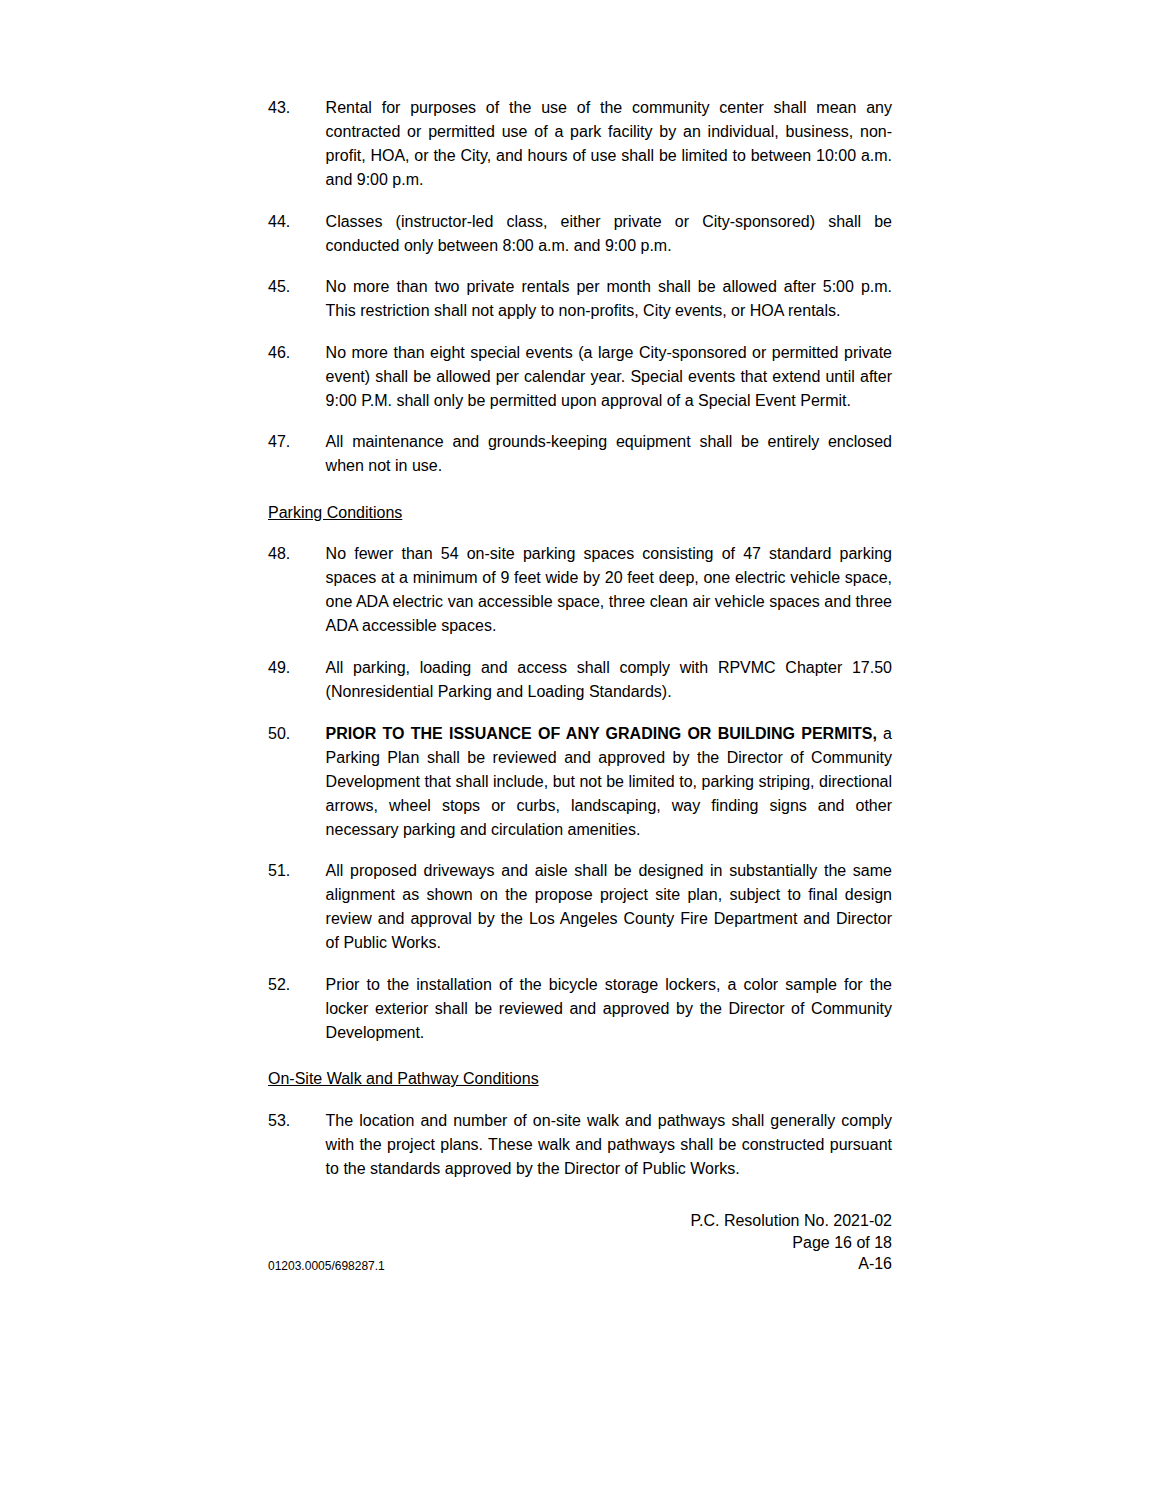43. Rental for purposes of the use of the community center shall mean any contracted or permitted use of a park facility by an individual, business, non-profit, HOA, or the City, and hours of use shall be limited to between 10:00 a.m. and 9:00 p.m.
44. Classes (instructor-led class, either private or City-sponsored) shall be conducted only between 8:00 a.m. and 9:00 p.m.
45. No more than two private rentals per month shall be allowed after 5:00 p.m. This restriction shall not apply to non-profits, City events, or HOA rentals.
46. No more than eight special events (a large City-sponsored or permitted private event) shall be allowed per calendar year. Special events that extend until after 9:00 P.M. shall only be permitted upon approval of a Special Event Permit.
47. All maintenance and grounds-keeping equipment shall be entirely enclosed when not in use.
Parking Conditions
48. No fewer than 54 on-site parking spaces consisting of 47 standard parking spaces at a minimum of 9 feet wide by 20 feet deep, one electric vehicle space, one ADA electric van accessible space, three clean air vehicle spaces and three ADA accessible spaces.
49. All parking, loading and access shall comply with RPVMC Chapter 17.50 (Nonresidential Parking and Loading Standards).
50. PRIOR TO THE ISSUANCE OF ANY GRADING OR BUILDING PERMITS, a Parking Plan shall be reviewed and approved by the Director of Community Development that shall include, but not be limited to, parking striping, directional arrows, wheel stops or curbs, landscaping, way finding signs and other necessary parking and circulation amenities.
51. All proposed driveways and aisle shall be designed in substantially the same alignment as shown on the propose project site plan, subject to final design review and approval by the Los Angeles County Fire Department and Director of Public Works.
52. Prior to the installation of the bicycle storage lockers, a color sample for the locker exterior shall be reviewed and approved by the Director of Community Development.
On-Site Walk and Pathway Conditions
53. The location and number of on-site walk and pathways shall generally comply with the project plans. These walk and pathways shall be constructed pursuant to the standards approved by the Director of Public Works.
01203.0005/698287.1
P.C. Resolution No. 2021-02 Page 16 of 18 A-16